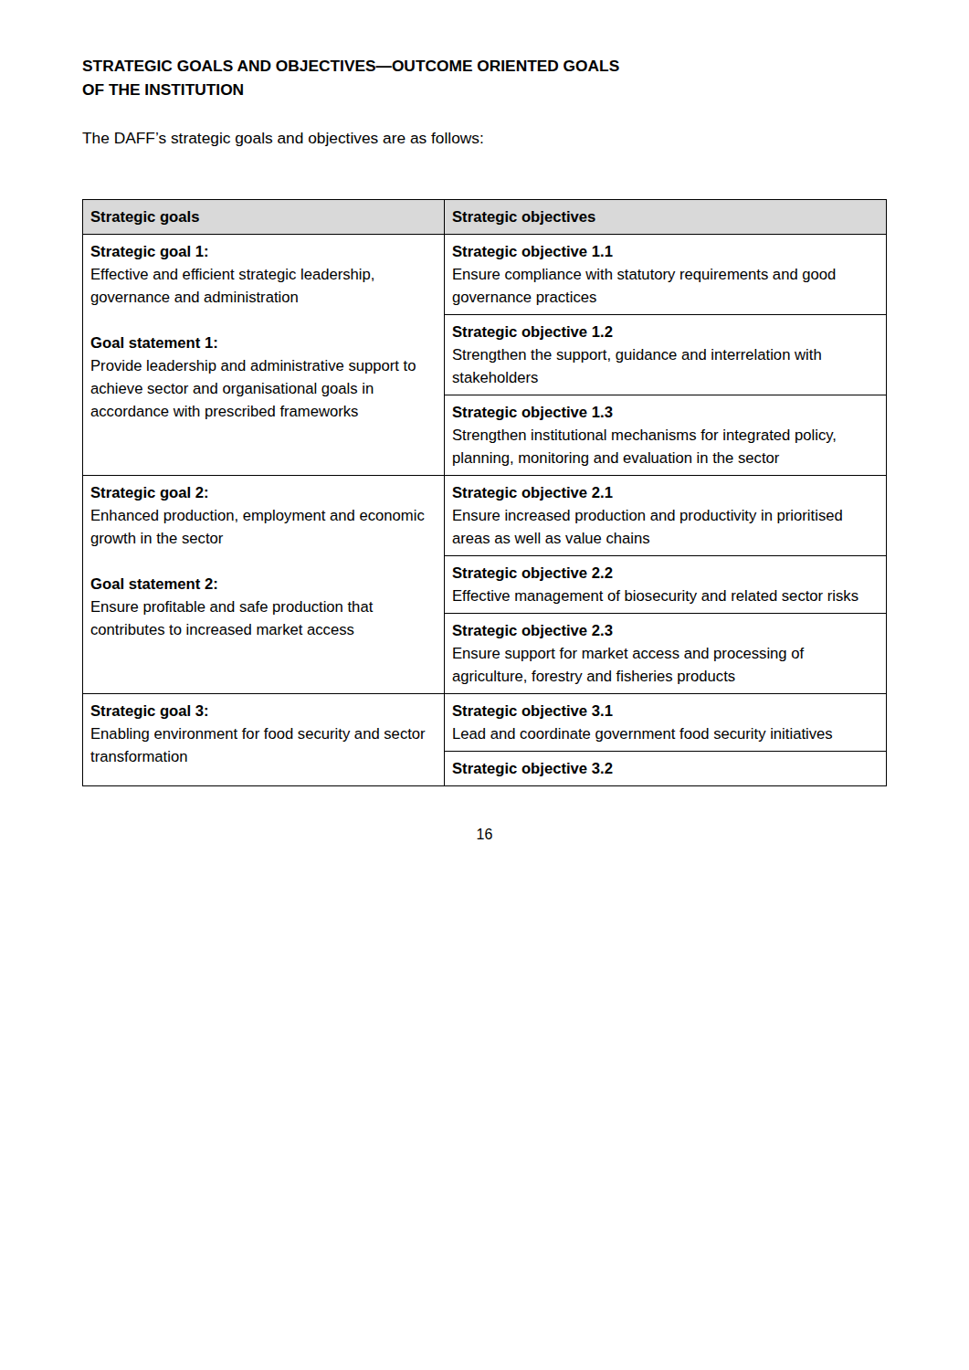STRATEGIC GOALS AND OBJECTIVES—OUTCOME ORIENTED GOALS
OF THE INSTITUTION
The DAFF’s strategic goals and objectives are as follows:
| Strategic goals | Strategic objectives |
| --- | --- |
| Strategic goal 1: Effective and efficient strategic leadership, governance and administration Goal statement 1: Provide leadership and administrative support to achieve sector and organisational goals in accordance with prescribed frameworks | Strategic objective 1.1 Ensure compliance with statutory requirements and good governance practices |
| Strategic objective 1.2 Strengthen the support, guidance and interrelation with stakeholders |
| Strategic objective 1.3 Strengthen institutional mechanisms for integrated policy, planning, monitoring and evaluation in the sector |
| Strategic goal 2: Enhanced production, employment and economic growth in the sector Goal statement 2: Ensure profitable and safe production that contributes to increased market access | Strategic objective 2.1 Ensure increased production and productivity in prioritised areas as well as value chains |
| Strategic objective 2.2 Effective management of biosecurity and related sector risks |
| Strategic objective 2.3 Ensure support for market access and processing of agriculture, forestry and fisheries products |
| Strategic goal 3: Enabling environment for food security and sector transformation | Strategic objective 3.1 Lead and coordinate government food security initiatives |
| Strategic objective 3.2 |
16